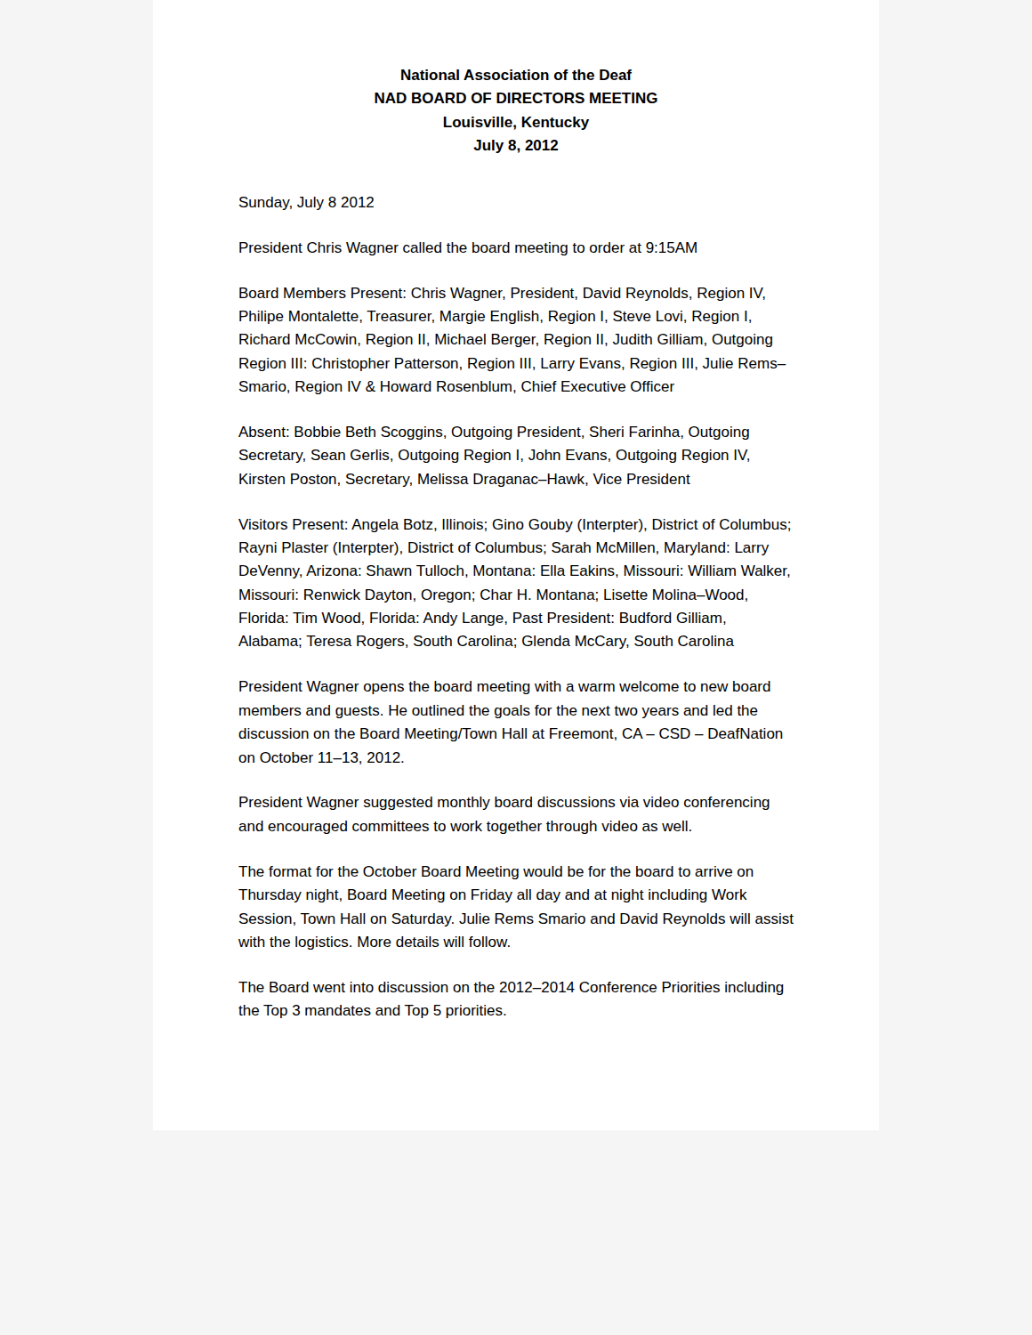National Association of the Deaf NAD BOARD OF DIRECTORS MEETING Louisville, Kentucky July 8, 2012
Sunday, July 8 2012
President Chris Wagner called the board meeting to order at 9:15AM
Board Members Present: Chris Wagner, President, David Reynolds, Region IV, Philipe Montalette, Treasurer, Margie English, Region I, Steve Lovi, Region I, Richard McCowin, Region II, Michael Berger, Region II, Judith Gilliam, Outgoing Region III: Christopher Patterson, Region III, Larry Evans, Region III, Julie Rems–Smario, Region IV & Howard Rosenblum, Chief Executive Officer
Absent: Bobbie Beth Scoggins, Outgoing President, Sheri Farinha, Outgoing Secretary, Sean Gerlis, Outgoing Region I, John Evans, Outgoing Region IV, Kirsten Poston, Secretary, Melissa Draganac–Hawk, Vice President
Visitors Present: Angela Botz, Illinois; Gino Gouby (Interpter), District of Columbus; Rayni Plaster (Interpter), District of Columbus; Sarah McMillen, Maryland: Larry DeVenny, Arizona: Shawn Tulloch, Montana: Ella Eakins, Missouri: William Walker, Missouri: Renwick Dayton, Oregon; Char H. Montana; Lisette Molina–Wood, Florida: Tim Wood, Florida: Andy Lange, Past President: Budford Gilliam, Alabama; Teresa Rogers, South Carolina; Glenda McCary, South Carolina
President Wagner opens the board meeting with a warm welcome to new board members and guests. He outlined the goals for the next two years and led the discussion on the Board Meeting/Town Hall at Freemont, CA – CSD – DeafNation on October 11–13, 2012.
President Wagner suggested monthly board discussions via video conferencing and encouraged committees to work together through video as well.
The format for the October Board Meeting would be for the board to arrive on Thursday night, Board Meeting on Friday all day and at night including Work Session, Town Hall on Saturday. Julie Rems Smario and David Reynolds will assist with the logistics. More details will follow.
The Board went into discussion on the 2012–2014 Conference Priorities including the Top 3 mandates and Top 5 priorities.